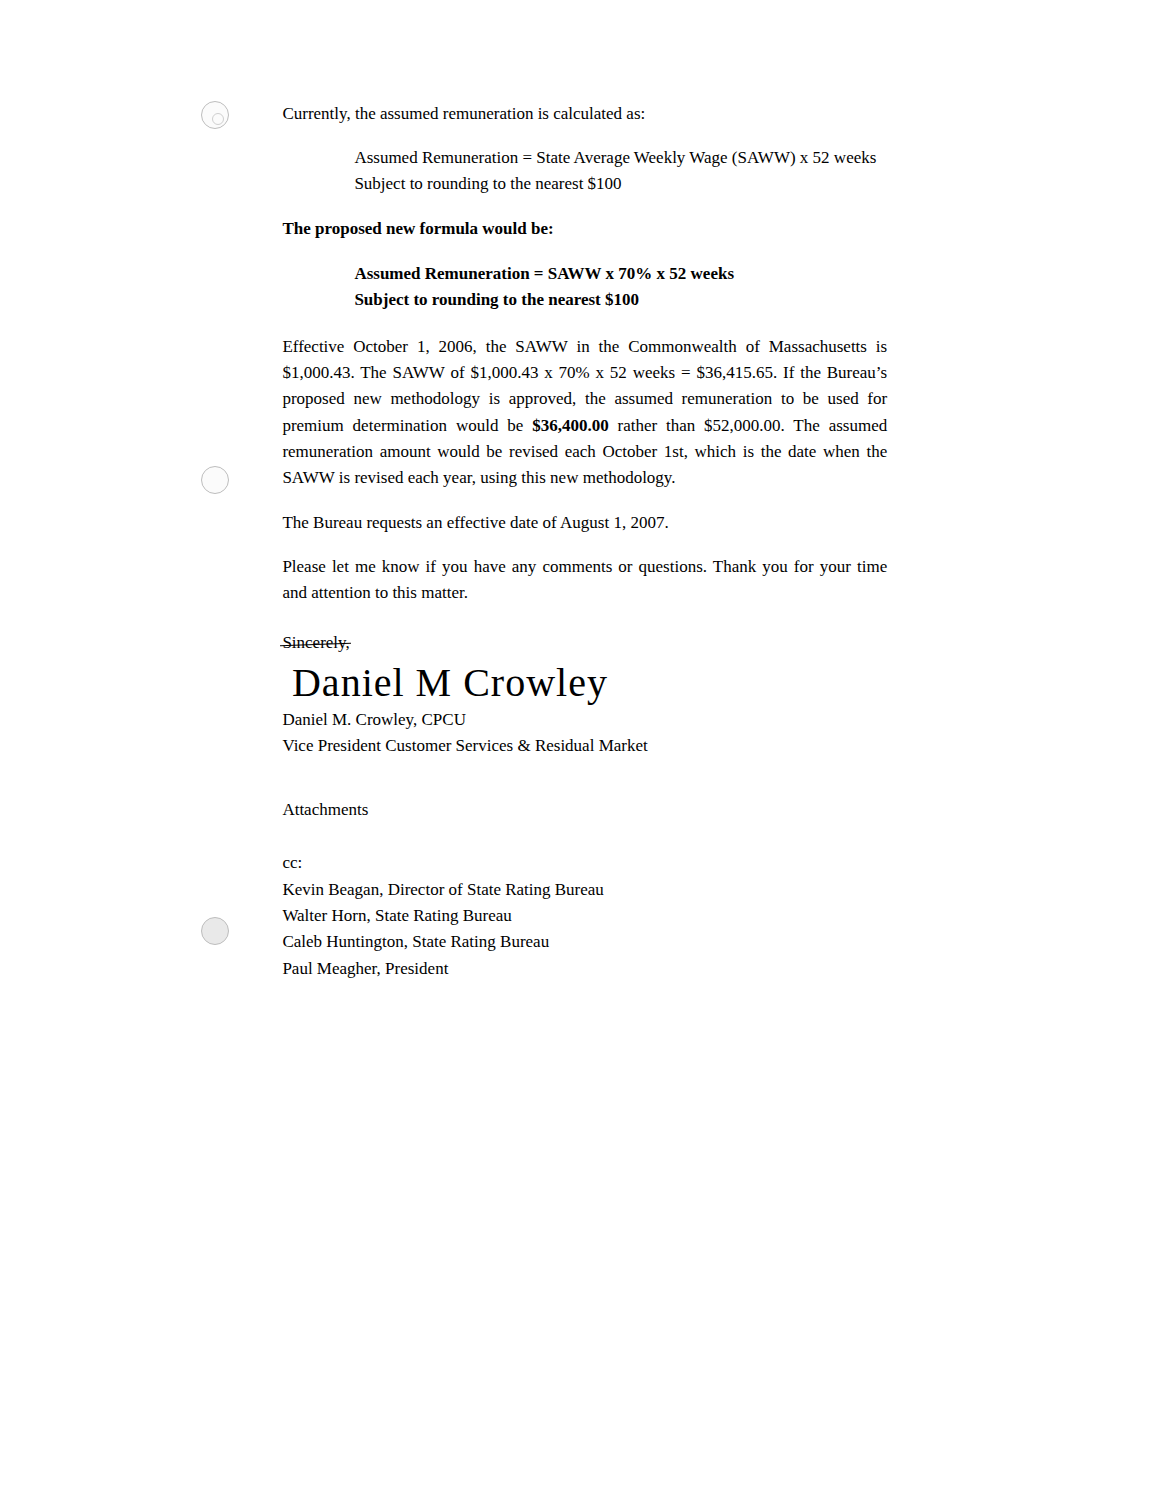Currently, the assumed remuneration is calculated as:
Assumed Remuneration = State Average Weekly Wage (SAWW) x 52 weeks
Subject to rounding to the nearest $100
The proposed new formula would be:
Assumed Remuneration = SAWW x 70% x 52 weeks
Subject to rounding to the nearest $100
Effective October 1, 2006, the SAWW in the Commonwealth of Massachusetts is $1,000.43. The SAWW of $1,000.43 x 70% x 52 weeks = $36,415.65. If the Bureau’s proposed new methodology is approved, the assumed remuneration to be used for premium determination would be $36,400.00 rather than $52,000.00. The assumed remuneration amount would be revised each October 1st, which is the date when the SAWW is revised each year, using this new methodology.
The Bureau requests an effective date of August 1, 2007.
Please let me know if you have any comments or questions. Thank you for your time and attention to this matter.
Sincerely,
Daniel M Crowley
Daniel M. Crowley, CPCU
Vice President Customer Services & Residual Market
Attachments
cc:
Kevin Beagan, Director of State Rating Bureau
Walter Horn, State Rating Bureau
Caleb Huntington, State Rating Bureau
Paul Meagher, President